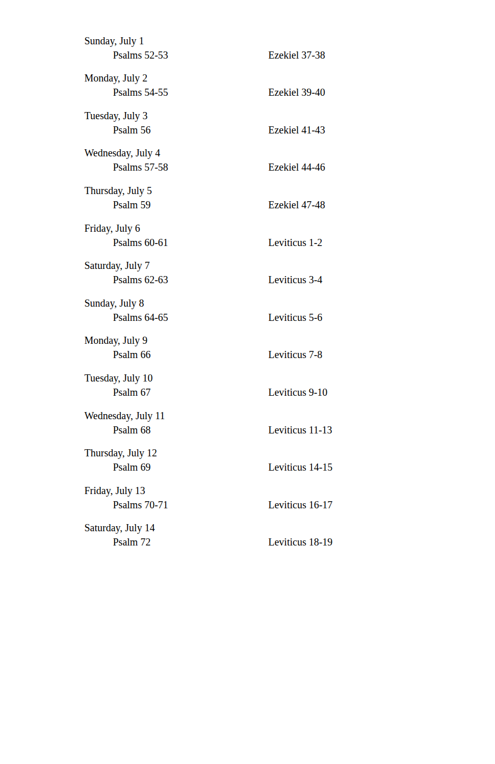| Sunday, July 1 | |
| | Psalms 52-53 | Ezekiel 37-38 |
| Monday, July 2 | |
| | Psalms 54-55 | Ezekiel 39-40 |
| Tuesday, July 3 | |
| | Psalm 56 | Ezekiel 41-43 |
| Wednesday, July 4 | |
| | Psalms 57-58 | Ezekiel 44-46 |
| Thursday, July 5 | |
| | Psalm 59 | Ezekiel 47-48 |
| Friday, July 6 | |
| | Psalms 60-61 | Leviticus 1-2 |
| Saturday, July 7 | |
| | Psalms 62-63 | Leviticus 3-4 |
| Sunday, July 8 | |
| | Psalms 64-65 | Leviticus 5-6 |
| Monday, July 9 | |
| | Psalm 66 | Leviticus 7-8 |
| Tuesday, July 10 | |
| | Psalm 67 | Leviticus 9-10 |
| Wednesday, July 11 | |
| | Psalm 68 | Leviticus 11-13 |
| Thursday, July 12 | |
| | Psalm 69 | Leviticus 14-15 |
| Friday, July 13 | |
| | Psalms 70-71 | Leviticus 16-17 |
| Saturday, July 14 | |
| | Psalm 72 | Leviticus 18-19 |